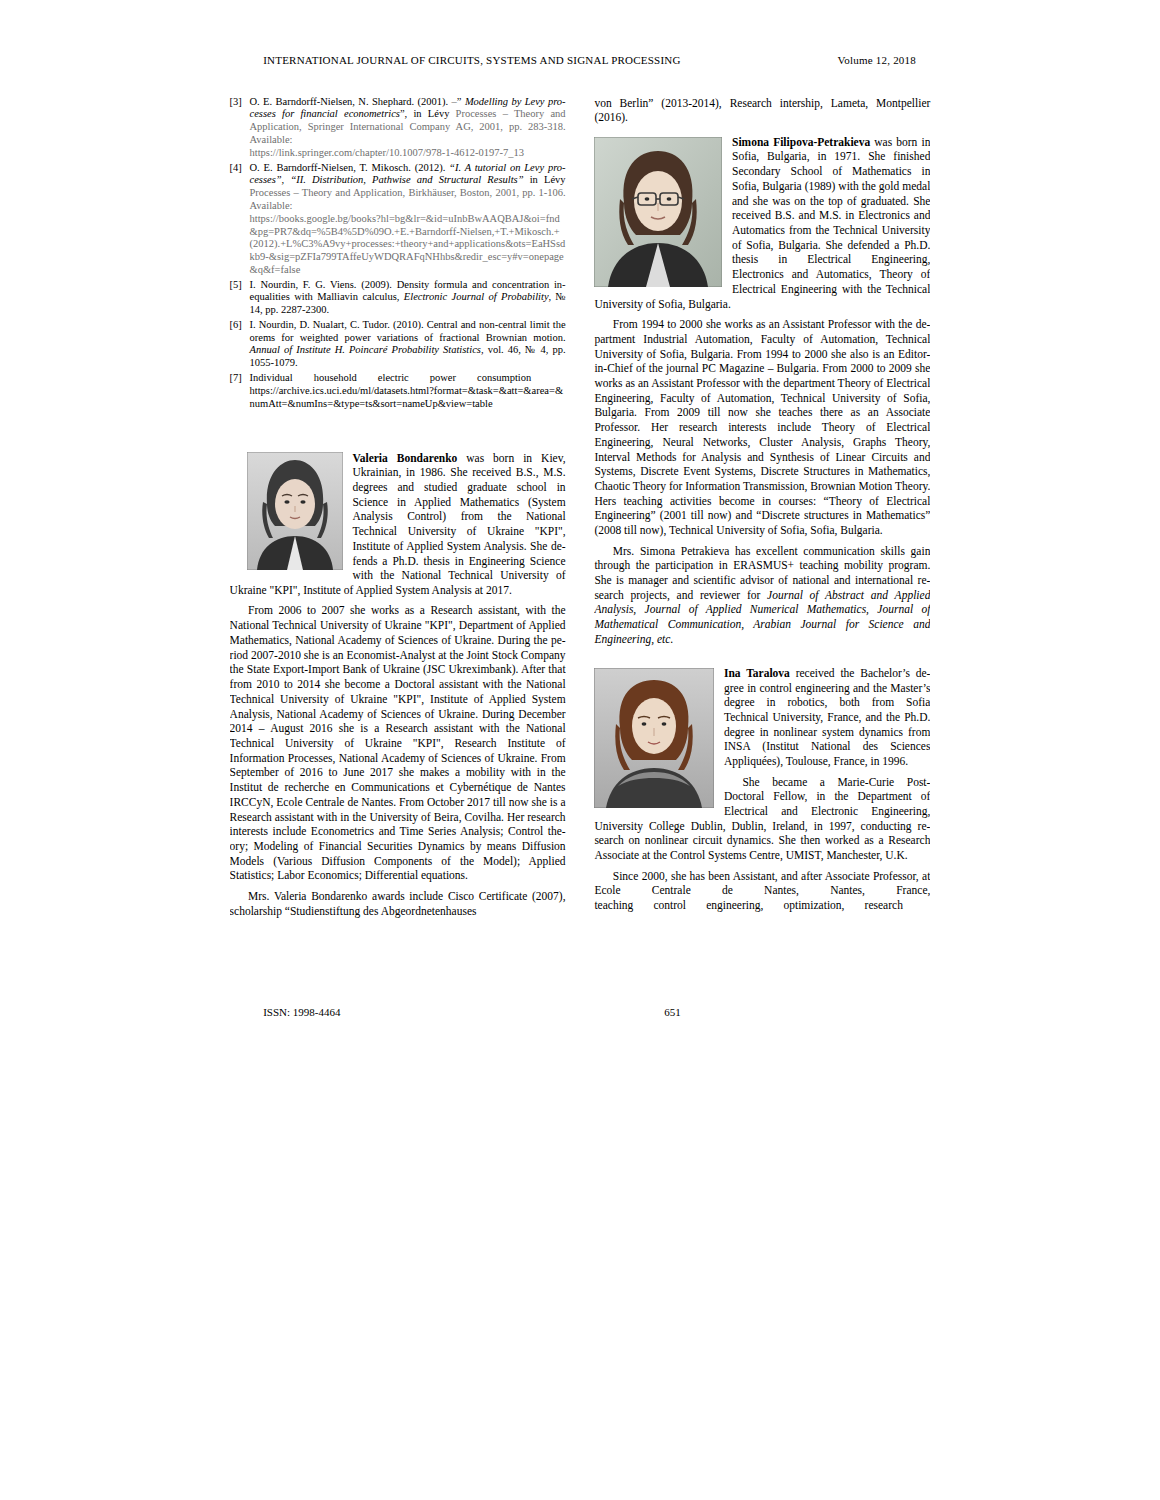International Journal of Circuits, Systems and Signal Processing
Volume 12, 2018
[3] O. E. Barndorff-Nielsen, N. Shephard. (2001). –” Modelling by Levy processes for financial econometrics”, in Lévy Processes – Theory and Application, Springer International Company AG, 2001, pp. 283-318. Available:
https://link.springer.com/chapter/10.1007/978-1-4612-0197-7_13
[4] O. E. Barndorff-Nielsen, T. Mikosch. (2012). “I. A tutorial on Levy processes”, “II. Distribution, Pathwise and Structural Results” in Lévy Processes – Theory and Application, Birkhäuser, Boston, 2001, pp. 1-106. Available:
https://books.google.bg/books?hl=bg&lr=&id=uInbBwAAQBAJ&oi=fnd&pg=PR7&dq=%5B4%5D%09O.+E.+Barndorff-Nielsen,+T.+Mikosch.+(2012).+L%C3%A9vy+processes:+theory+and+applications&ots=EaHSsdkb9-&sig=pZFIa799TAffeUyWDQRAFqNHhbs&redir_esc=y#v=onepage&q&f=false
[5] I. Nourdin, F. G. Viens. (2009). Density formula and concentration inequalities with Malliavin calculus, Electronic Journal of Probability, № 14, pp. 2287-2300.
[6] I. Nourdin, D. Nualart, C. Tudor. (2010). Central and non-central limit the orems for weighted power variations of fractional Brownian motion. Annual of Institute H. Poincaré Probability Statistics, vol. 46, № 4, pp. 1055-1079.
[7] Individual household electric power consumption
https://archive.ics.uci.edu/ml/datasets.html?format=&task=&att=&area=&numAtt=&numIns=&type=ts&sort=nameUp&view=table
Valeria Bondarenko was born in Kiev, Ukrainian, in 1986. She received B.S., M.S. degrees and studied graduate school in Science in Applied Mathematics (System Analysis Control) from the National Technical University of Ukraine "KPI", Institute of Applied System Analysis. She defends a Ph.D. thesis in Engineering Science with the National Technical University of Ukraine "KPI", Institute of Applied System Analysis at 2017.
From 2006 to 2007 she works as a Research assistant, with the National Technical University of Ukraine "KPI", Department of Applied Mathematics, National Academy of Sciences of Ukraine. During the period 2007-2010 she is an Economist-Analyst at the Joint Stock Company the State Export-Import Bank of Ukraine (JSC Ukreximbank). After that from 2010 to 2014 she become a Doctoral assistant with the National Technical University of Ukraine "KPI", Institute of Applied System Analysis, National Academy of Sciences of Ukraine. During December 2014 – August 2016 she is a Research assistant with the National Technical University of Ukraine "KPI", Research Institute of Information Processes, National Academy of Sciences of Ukraine. From September of 2016 to June 2017 she makes a mobility with in the Institut de recherche en Communications et Cybernétique de Nantes IRCCyN, Ecole Centrale de Nantes. From October 2017 till now she is a Research assistant with in the University of Beira, Covilha. Her research interests include Econometrics and Time Series Analysis; Control theory; Modeling of Financial Securities Dynamics by means Diffusion Models (Various Diffusion Components of the Model); Applied Statistics; Labor Economics; Differential equations.
Mrs. Valeria Bondarenko awards include Cisco Certificate (2007), scholarship “Studienstiftung des Abgeordnetenhauses
von Berlin” (2013-2014), Research intership, Lameta, Montpellier (2016).
Simona Filipova-Petrakieva was born in Sofia, Bulgaria, in 1971. She finished Secondary School of Mathematics in Sofia, Bulgaria (1989) with the gold medal and she was on the top of graduated. She received B.S. and M.S. in Electronics and Automatics from the Technical University of Sofia, Bulgaria. She defended a Ph.D. thesis in Electrical Engineering, Electronics and Automatics, Theory of Electrical Engineering with the Technical University of Sofia, Bulgaria.
From 1994 to 2000 she works as an Assistant Professor with the department Industrial Automation, Faculty of Automation, Technical University of Sofia, Bulgaria. From 1994 to 2000 she also is an Editor-in-Chief of the journal PC Magazine – Bulgaria. From 2000 to 2009 she works as an Assistant Professor with the department Theory of Electrical Engineering, Faculty of Automation, Technical University of Sofia, Bulgaria. From 2009 till now she teaches there as an Associate Professor. Her research interests include Theory of Electrical Engineering, Neural Networks, Cluster Analysis, Graphs Theory, Interval Methods for Analysis and Synthesis of Linear Circuits and Systems, Discrete Event Systems, Discrete Structures in Mathematics, Chaotic Theory for Information Transmission, Brownian Motion Theory. Hers teaching activities become in courses: “Theory of Electrical Engineering” (2001 till now) and “Discrete structures in Mathematics” (2008 till now), Technical University of Sofia, Sofia, Bulgaria.
Mrs. Simona Petrakieva has excellent communication skills gain through the participation in ERASMUS+ teaching mobility program. She is manager and scientific advisor of national and international research projects, and reviewer for Journal of Abstract and Applied Analysis, Journal of Applied Numerical Mathematics, Journal of Mathematical Communication, Arabian Journal for Science and Engineering, etc.
Ina Taralova received the Bachelor’s degree in control engineering and the Master’s degree in robotics, both from Sofia Technical University, France, and the Ph.D. degree in nonlinear system dynamics from INSA (Institut National des Sciences Appliquées), Toulouse, France, in 1996.
She became a Marie-Curie Post-Doctoral Fellow, in the Department of Electrical and Electronic Engineering, University College Dublin, Dublin, Ireland, in 1997, conducting research on nonlinear circuit dynamics. She then worked as a Research Associate at the Control Systems Centre, UMIST, Manchester, U.K.
Since 2000, she has been Assistant, and after Associate Professor, at Ecole Centrale de Nantes, Nantes, France, teaching control engineering, optimization, research
ISSN: 1998-4464
651